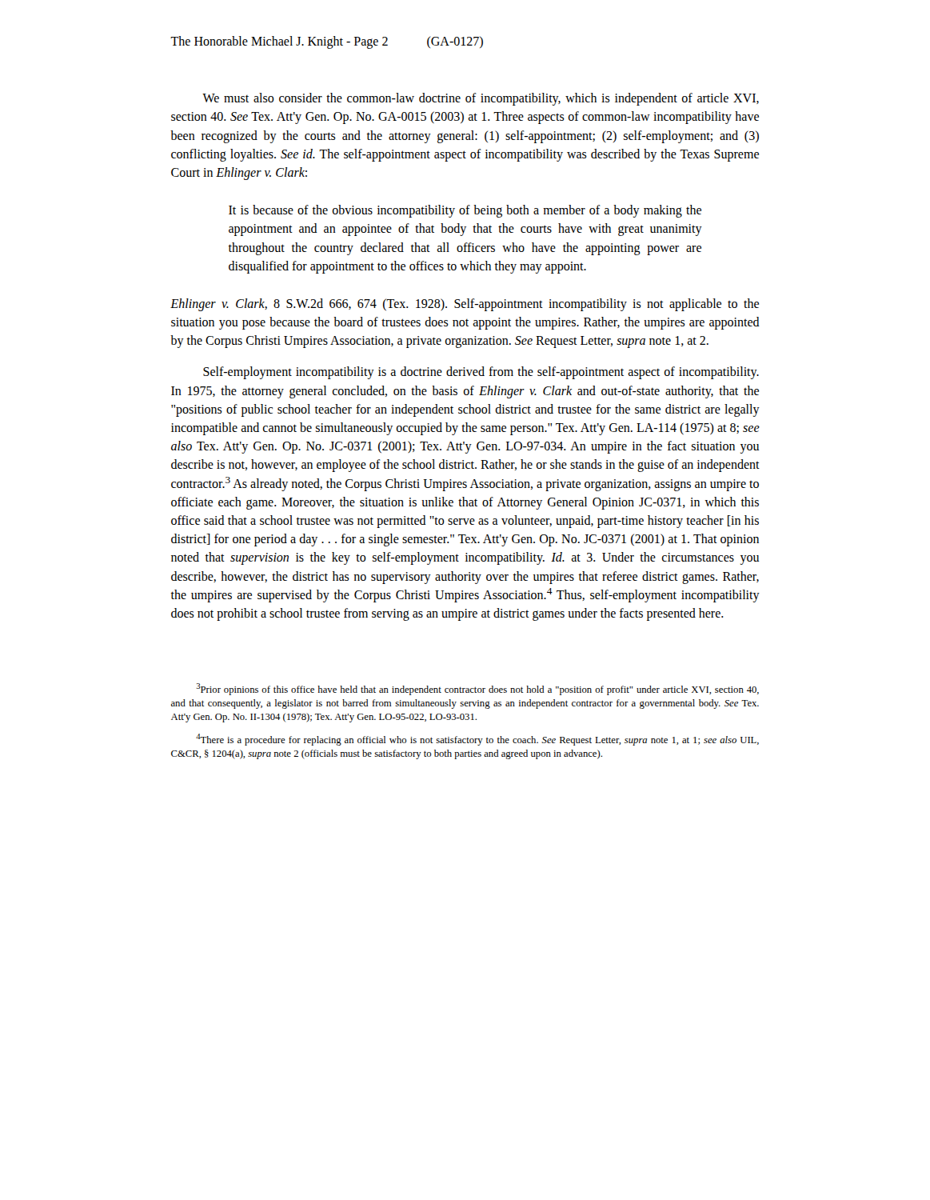The Honorable Michael J. Knight - Page 2 (GA-0127)
We must also consider the common-law doctrine of incompatibility, which is independent of article XVI, section 40. See Tex. Att'y Gen. Op. No. GA-0015 (2003) at 1. Three aspects of common-law incompatibility have been recognized by the courts and the attorney general: (1) self-appointment; (2) self-employment; and (3) conflicting loyalties. See id. The self-appointment aspect of incompatibility was described by the Texas Supreme Court in Ehlinger v. Clark:
It is because of the obvious incompatibility of being both a member of a body making the appointment and an appointee of that body that the courts have with great unanimity throughout the country declared that all officers who have the appointing power are disqualified for appointment to the offices to which they may appoint.
Ehlinger v. Clark, 8 S.W.2d 666, 674 (Tex. 1928). Self-appointment incompatibility is not applicable to the situation you pose because the board of trustees does not appoint the umpires. Rather, the umpires are appointed by the Corpus Christi Umpires Association, a private organization. See Request Letter, supra note 1, at 2.
Self-employment incompatibility is a doctrine derived from the self-appointment aspect of incompatibility. In 1975, the attorney general concluded, on the basis of Ehlinger v. Clark and out-of-state authority, that the "positions of public school teacher for an independent school district and trustee for the same district are legally incompatible and cannot be simultaneously occupied by the same person." Tex. Att'y Gen. LA-114 (1975) at 8; see also Tex. Att'y Gen. Op. No. JC-0371 (2001); Tex. Att'y Gen. LO-97-034. An umpire in the fact situation you describe is not, however, an employee of the school district. Rather, he or she stands in the guise of an independent contractor.3 As already noted, the Corpus Christi Umpires Association, a private organization, assigns an umpire to officiate each game. Moreover, the situation is unlike that of Attorney General Opinion JC-0371, in which this office said that a school trustee was not permitted "to serve as a volunteer, unpaid, part-time history teacher [in his district] for one period a day . . . for a single semester." Tex. Att'y Gen. Op. No. JC-0371 (2001) at 1. That opinion noted that supervision is the key to self-employment incompatibility. Id. at 3. Under the circumstances you describe, however, the district has no supervisory authority over the umpires that referee district games. Rather, the umpires are supervised by the Corpus Christi Umpires Association.4 Thus, self-employment incompatibility does not prohibit a school trustee from serving as an umpire at district games under the facts presented here.
3Prior opinions of this office have held that an independent contractor does not hold a "position of profit" under article XVI, section 40, and that consequently, a legislator is not barred from simultaneously serving as an independent contractor for a governmental body. See Tex. Att'y Gen. Op. No. II-1304 (1978); Tex. Att'y Gen. LO-95-022, LO-93-031.
4There is a procedure for replacing an official who is not satisfactory to the coach. See Request Letter, supra note 1, at 1; see also UIL, C&CR, § 1204(a), supra note 2 (officials must be satisfactory to both parties and agreed upon in advance).